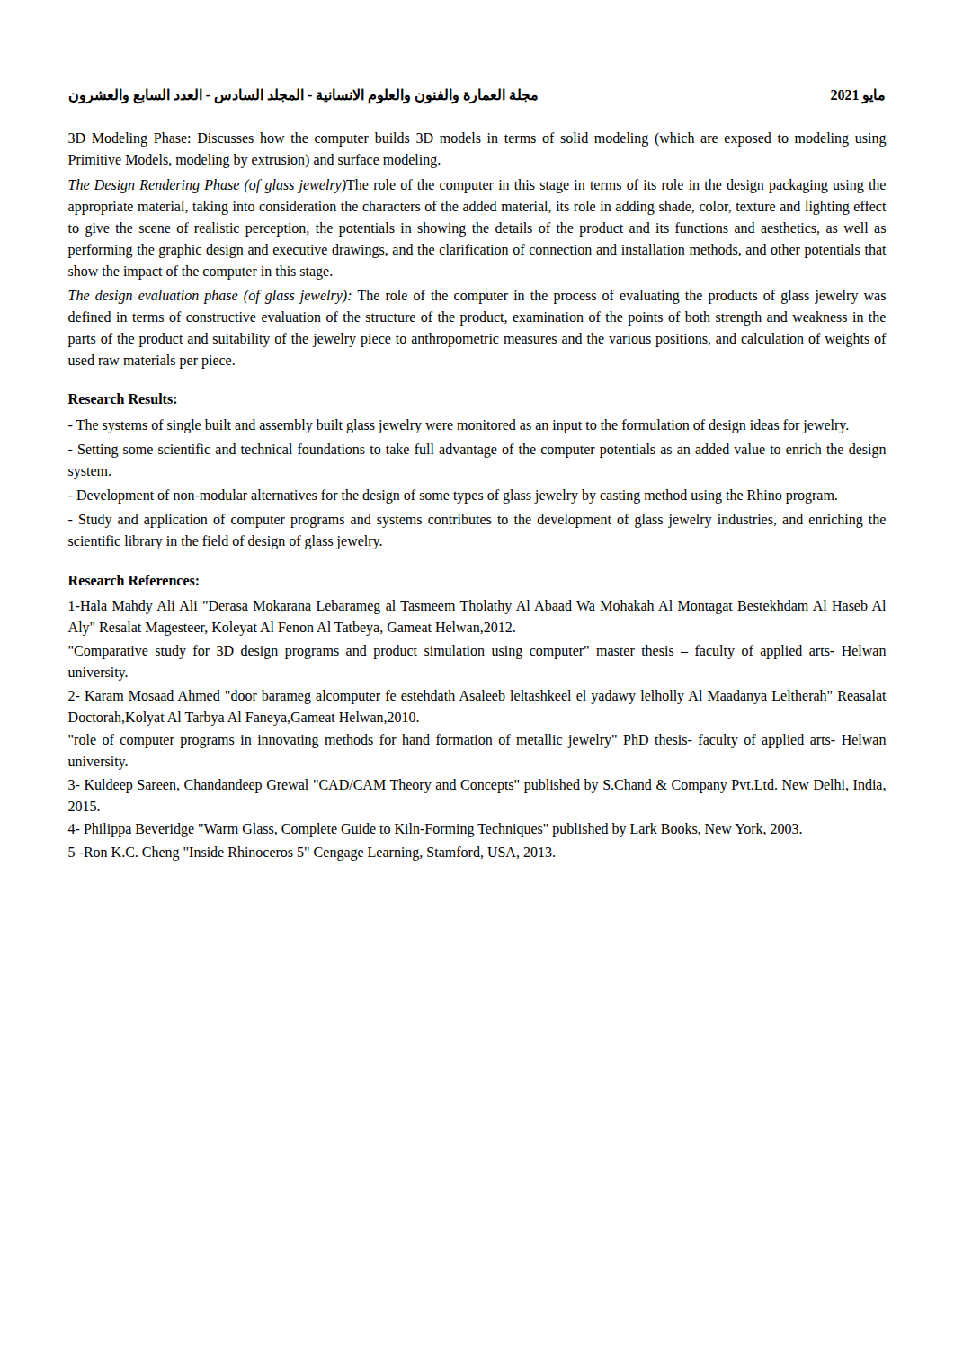مايو 2021 مجلة العمارة والفنون والعلوم الانسانية - المجلد السادس - العدد السابع والعشرون
3D Modeling Phase: Discusses how the computer builds 3D models in terms of solid modeling (which are exposed to modeling using Primitive Models, modeling by extrusion) and surface modeling.
The Design Rendering Phase (of glass jewelry) The role of the computer in this stage in terms of its role in the design packaging using the appropriate material, taking into consideration the characters of the added material, its role in adding shade, color, texture and lighting effect to give the scene of realistic perception, the potentials in showing the details of the product and its functions and aesthetics, as well as performing the graphic design and executive drawings, and the clarification of connection and installation methods, and other potentials that show the impact of the computer in this stage.
The design evaluation phase (of glass jewelry): The role of the computer in the process of evaluating the products of glass jewelry was defined in terms of constructive evaluation of the structure of the product, examination of the points of both strength and weakness in the parts of the product and suitability of the jewelry piece to anthropometric measures and the various positions, and calculation of weights of used raw materials per piece.
Research Results:
- The systems of single built and assembly built glass jewelry were monitored as an input to the formulation of design ideas for jewelry.
- Setting some scientific and technical foundations to take full advantage of the computer potentials as an added value to enrich the design system.
- Development of non-modular alternatives for the design of some types of glass jewelry by casting method using the Rhino program.
- Study and application of computer programs and systems contributes to the development of glass jewelry industries, and enriching the scientific library in the field of design of glass jewelry.
Research References:
1-Hala Mahdy Ali Ali "Derasa Mokarana Lebarameg al Tasmeem Tholathy Al Abaad Wa Mohakah Al Montagat Bestekhdam Al Haseb Al Aly" Resalat Magesteer, Koleyat Al Fenon Al Tatbeya, Gameat Helwan,2012.
"Comparative study for 3D design programs and product simulation using computer" master thesis – faculty of applied arts- Helwan university.
2- Karam Mosaad Ahmed "door barameg alcomputer fe estehdath Asaleeb leltashkeel el yadawy lelholly Al Maadanya Leltherah" Reasalat Doctorah,Kolyat Al Tarbya Al Faneya,Gameat Helwan,2010.
"role of computer programs in innovating methods for hand formation of metallic jewelry" PhD thesis- faculty of applied arts- Helwan university.
3- Kuldeep Sareen, Chandandeep Grewal "CAD/CAM Theory and Concepts" published by S.Chand & Company Pvt.Ltd. New Delhi, India, 2015.
4- Philippa Beveridge "Warm Glass, Complete Guide to Kiln-Forming Techniques" published by Lark Books, New York, 2003.
5 -Ron K.C. Cheng "Inside Rhinoceros 5" Cengage Learning, Stamford, USA, 2013.